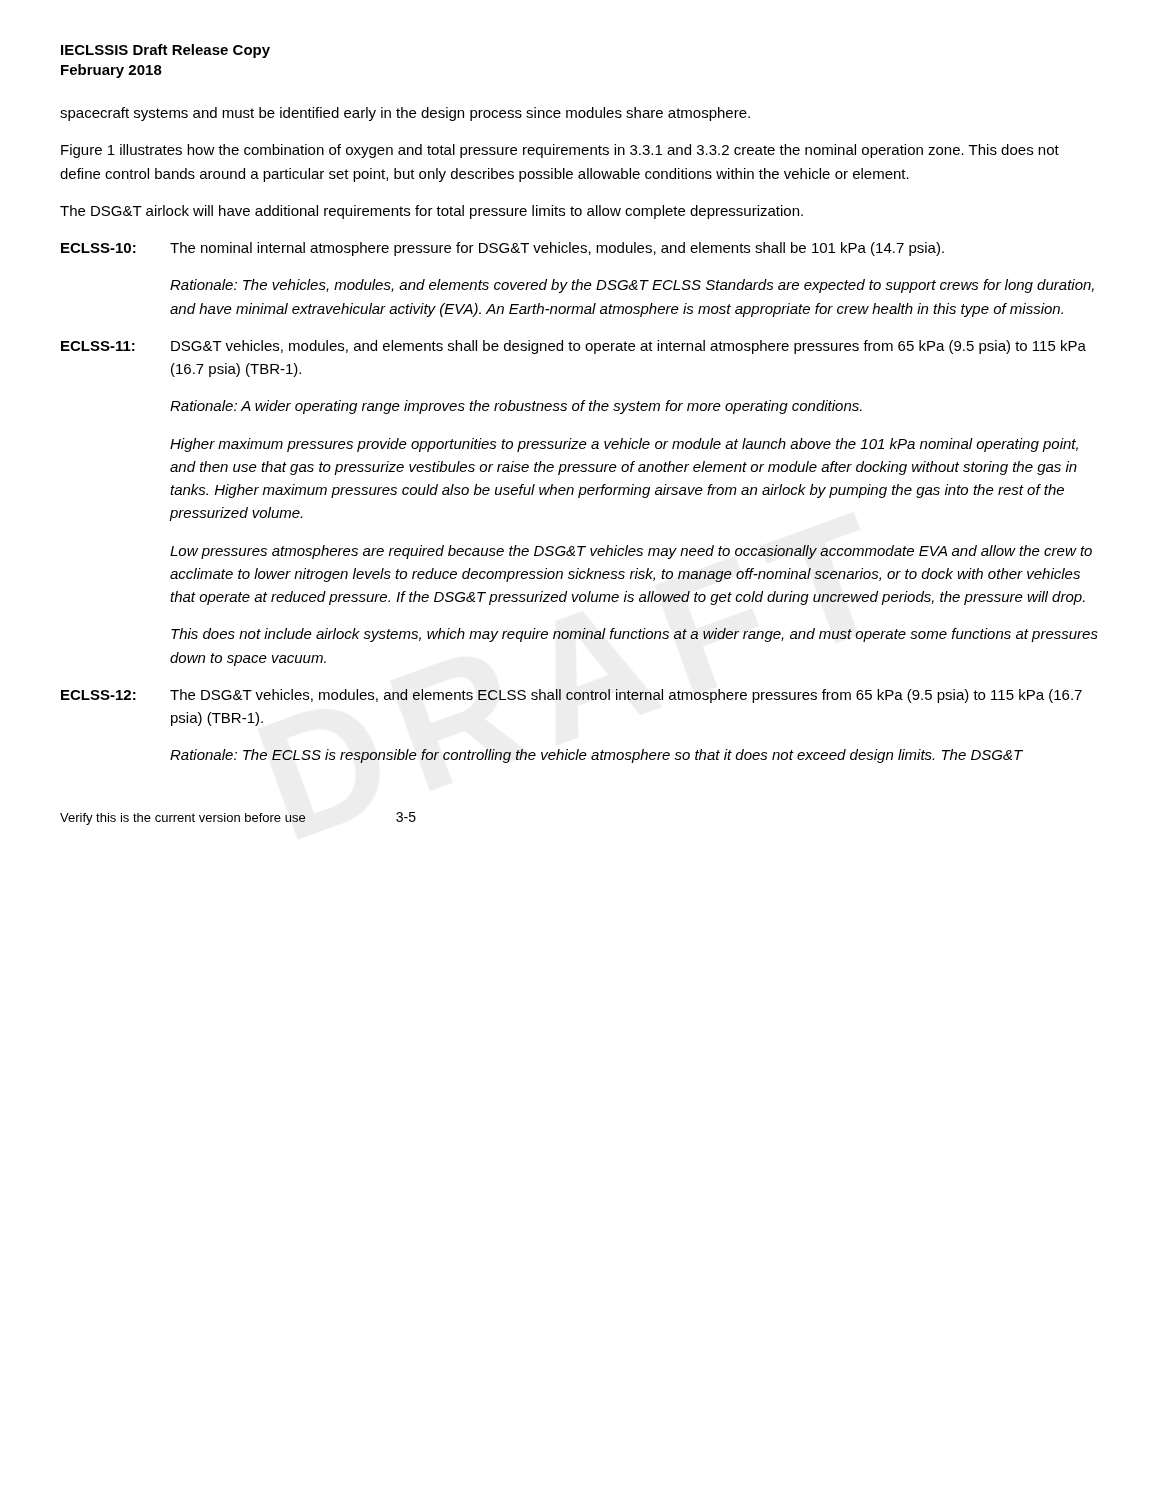DRAFT
IECLSSIS Draft Release Copy
February 2018
spacecraft systems and must be identified early in the design process since modules share atmosphere.
Figure 1 illustrates how the combination of oxygen and total pressure requirements in 3.3.1 and 3.3.2 create the nominal operation zone. This does not define control bands around a particular set point, but only describes possible allowable conditions within the vehicle or element.
The DSG&T airlock will have additional requirements for total pressure limits to allow complete depressurization.
ECLSS-10:
The nominal internal atmosphere pressure for DSG&T vehicles, modules, and elements shall be 101 kPa (14.7 psia).
Rationale: The vehicles, modules, and elements covered by the DSG&T ECLSS Standards are expected to support crews for long duration, and have minimal extravehicular activity (EVA). An Earth-normal atmosphere is most appropriate for crew health in this type of mission.
ECLSS-11:
DSG&T vehicles, modules, and elements shall be designed to operate at internal atmosphere pressures from 65 kPa (9.5 psia) to 115 kPa (16.7 psia) (TBR-1).
Rationale: A wider operating range improves the robustness of the system for more operating conditions.
Higher maximum pressures provide opportunities to pressurize a vehicle or module at launch above the 101 kPa nominal operating point, and then use that gas to pressurize vestibules or raise the pressure of another element or module after docking without storing the gas in tanks. Higher maximum pressures could also be useful when performing airsave from an airlock by pumping the gas into the rest of the pressurized volume.
Low pressures atmospheres are required because the DSG&T vehicles may need to occasionally accommodate EVA and allow the crew to acclimate to lower nitrogen levels to reduce decompression sickness risk, to manage off-nominal scenarios, or to dock with other vehicles that operate at reduced pressure. If the DSG&T pressurized volume is allowed to get cold during uncrewed periods, the pressure will drop.
This does not include airlock systems, which may require nominal functions at a wider range, and must operate some functions at pressures down to space vacuum.
ECLSS-12:
The DSG&T vehicles, modules, and elements ECLSS shall control internal atmosphere pressures from 65 kPa (9.5 psia) to 115 kPa (16.7 psia) (TBR-1).
Rationale: The ECLSS is responsible for controlling the vehicle atmosphere so that it does not exceed design limits. The DSG&T
Verify this is the current version before use 3-5